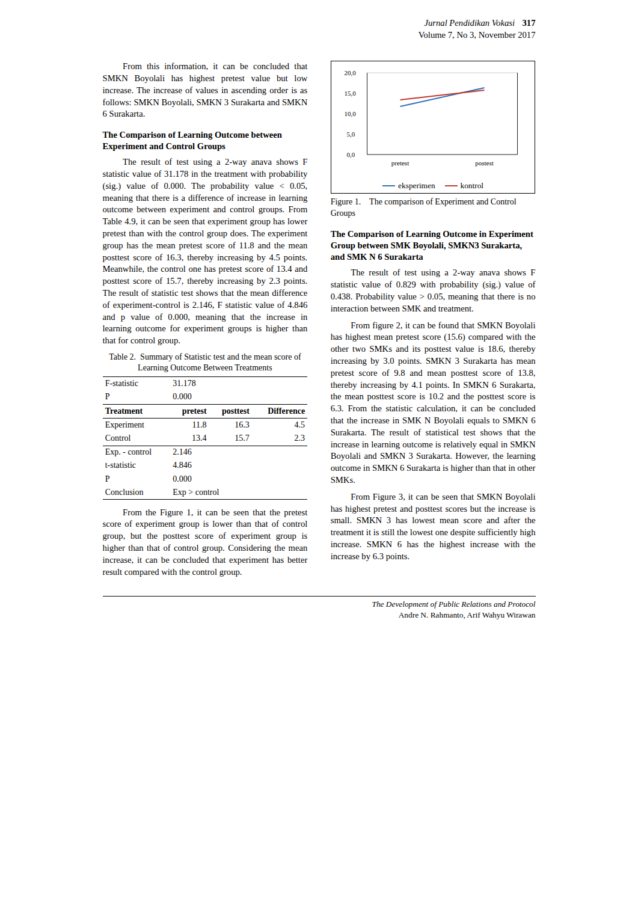Jurnal Pendidikan Vokasi 317
Volume 7, No 3, November 2017
From this information, it can be concluded that SMKN Boyolali has highest pretest value but low increase. The increase of values in ascending order is as follows: SMKN Boyolali, SMKN 3 Surakarta and SMKN 6 Surakarta.
The Comparison of Learning Outcome between Experiment and Control Groups
The result of test using a 2-way anava shows F statistic value of 31.178 in the treatment with probability (sig.) value of 0.000. The probability value < 0.05, meaning that there is a difference of increase in learning outcome between experiment and control groups. From Table 4.9, it can be seen that experiment group has lower pretest than with the control group does. The experiment group has the mean pretest score of 11.8 and the mean posttest score of 16.3, thereby increasing by 4.5 points. Meanwhile, the control one has pretest score of 13.4 and posttest score of 15.7, thereby increasing by 2.3 points. The result of statistic test shows that the mean difference of experiment-control is 2.146, F statistic value of 4.846 and p value of 0.000, meaning that the increase in learning outcome for experiment groups is higher than that for control group.
Table 2. Summary of Statistic test and the mean score of Learning Outcome Between Treatments
| F-statistic | 31.178 |
| P | 0.000 |
| Treatment | pretest | posttest | Difference |
| Experiment | 11.8 | 16.3 | 4.5 |
| Control | 13.4 | 15.7 | 2.3 |
| Exp. - control | 2.146 |
| t-statistic | 4.846 |
| P | 0.000 |
| Conclusion | Exp > control |
From the Figure 1, it can be seen that the pretest score of experiment group is lower than that of control group, but the posttest score of experiment group is higher than that of control group. Considering the mean increase, it can be concluded that experiment has better result compared with the control group.
20,0 15,0 10,0 5,0 0,0 pretest postest
eksperimen kontrol
Figure 1. The comparison of Experiment and Control Groups
The Comparison of Learning Outcome in Experiment Group between SMK Boyolali, SMKN3 Surakarta, and SMK N 6 Surakarta
The result of test using a 2-way anava shows F statistic value of 0.829 with probability (sig.) value of 0.438. Probability value > 0.05, meaning that there is no interaction between SMK and treatment.
From figure 2, it can be found that SMKN Boyolali has highest mean pretest score (15.6) compared with the other two SMKs and its posttest value is 18.6, thereby increasing by 3.0 points. SMKN 3 Surakarta has mean pretest score of 9.8 and mean posttest score of 13.8, thereby increasing by 4.1 points. In SMKN 6 Surakarta, the mean posttest score is 10.2 and the posttest score is 6.3. From the statistic calculation, it can be concluded that the increase in SMK N Boyolali equals to SMKN 6 Surakarta. The result of statistical test shows that the increase in learning outcome is relatively equal in SMKN Boyolali and SMKN 3 Surakarta. However, the learning outcome in SMKN 6 Surakarta is higher than that in other SMKs.
From Figure 3, it can be seen that SMKN Boyolali has highest pretest and posttest scores but the increase is small. SMKN 3 has lowest mean score and after the treatment it is still the lowest one despite sufficiently high increase. SMKN 6 has the highest increase with the increase by 6.3 points.
The Development of Public Relations and Protocol
Andre N. Rahmanto, Arif Wahyu Wirawan